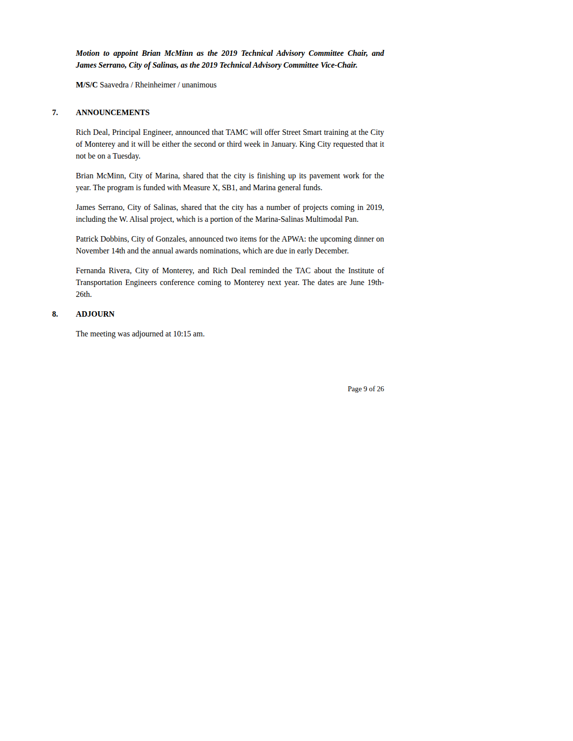Motion to appoint Brian McMinn as the 2019 Technical Advisory Committee Chair, and James Serrano, City of Salinas, as the 2019 Technical Advisory Committee Vice-Chair.
M/S/C Saavedra / Rheinheimer / unanimous
7. ANNOUNCEMENTS
Rich Deal, Principal Engineer, announced that TAMC will offer Street Smart training at the City of Monterey and it will be either the second or third week in January. King City requested that it not be on a Tuesday.
Brian McMinn, City of Marina, shared that the city is finishing up its pavement work for the year. The program is funded with Measure X, SB1, and Marina general funds.
James Serrano, City of Salinas, shared that the city has a number of projects coming in 2019, including the W. Alisal project, which is a portion of the Marina-Salinas Multimodal Pan.
Patrick Dobbins, City of Gonzales, announced two items for the APWA: the upcoming dinner on November 14th and the annual awards nominations, which are due in early December.
Fernanda Rivera, City of Monterey, and Rich Deal reminded the TAC about the Institute of Transportation Engineers conference coming to Monterey next year. The dates are June 19th-26th.
8. ADJOURN
The meeting was adjourned at 10:15 am.
Page 9 of 26